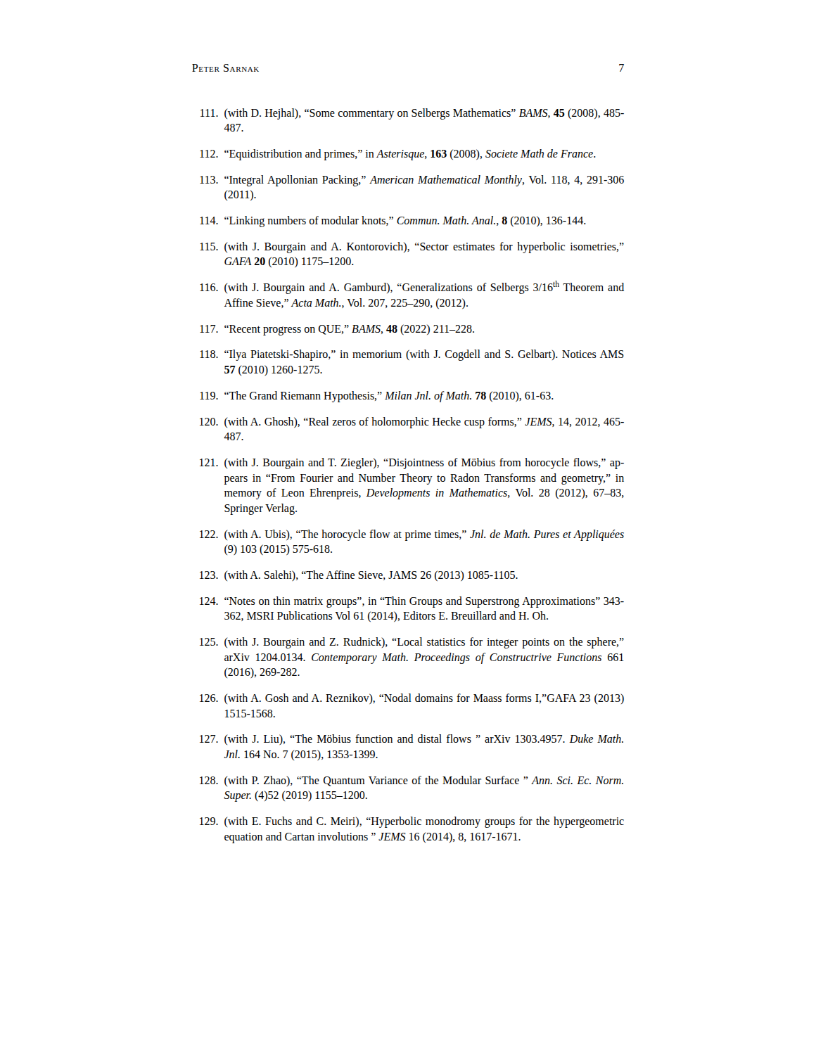Peter Sarnak 7
(with D. Hejhal), “Some commentary on Selbergs Mathematics” BAMS, 45 (2008), 485-487.
“Equidistribution and primes,” in Asterisque, 163 (2008), Societe Math de France.
“Integral Apollonian Packing,” American Mathematical Monthly, Vol. 118, 4, 291-306 (2011).
“Linking numbers of modular knots,” Commun. Math. Anal., 8 (2010), 136-144.
(with J. Bourgain and A. Kontorovich), “Sector estimates for hyperbolic isometries,” GAFA 20 (2010) 1175–1200.
(with J. Bourgain and A. Gamburd), “Generalizations of Selbergs 3/16th Theorem and Affine Sieve,” Acta Math., Vol. 207, 225–290, (2012).
“Recent progress on QUE,” BAMS, 48 (2022) 211–228.
“Ilya Piatetski-Shapiro,” in memorium (with J. Cogdell and S. Gelbart). Notices AMS 57 (2010) 1260-1275.
“The Grand Riemann Hypothesis,” Milan Jnl. of Math. 78 (2010), 61-63.
(with A. Ghosh), “Real zeros of holomorphic Hecke cusp forms,” JEMS, 14, 2012, 465-487.
(with J. Bourgain and T. Ziegler), “Disjointness of Möbius from horocycle flows,” appears in “From Fourier and Number Theory to Radon Transforms and geometry,” in memory of Leon Ehrenpreis, Developments in Mathematics, Vol. 28 (2012), 67–83, Springer Verlag.
(with A. Ubis), “The horocycle flow at prime times,” Jnl. de Math. Pures et Appliquées (9) 103 (2015) 575-618.
(with A. Salehi), “The Affine Sieve, JAMS 26 (2013) 1085-1105.
“Notes on thin matrix groups”, in “Thin Groups and Superstrong Approximations” 343-362, MSRI Publications Vol 61 (2014), Editors E. Breuillard and H. Oh.
(with J. Bourgain and Z. Rudnick), “Local statistics for integer points on the sphere,” arXiv 1204.0134. Contemporary Math. Proceedings of Constructrive Functions 661 (2016), 269-282.
(with A. Gosh and A. Reznikov), “Nodal domains for Maass forms I,”GAFA 23 (2013) 1515-1568.
(with J. Liu), “The Möbius function and distal flows ” arXiv 1303.4957. Duke Math. Jnl. 164 No. 7 (2015), 1353-1399.
(with P. Zhao), “The Quantum Variance of the Modular Surface ” Ann. Sci. Ec. Norm. Super. (4)52 (2019) 1155–1200.
(with E. Fuchs and C. Meiri), “Hyperbolic monodromy groups for the hypergeometric equation and Cartan involutions ” JEMS 16 (2014), 8, 1617-1671.